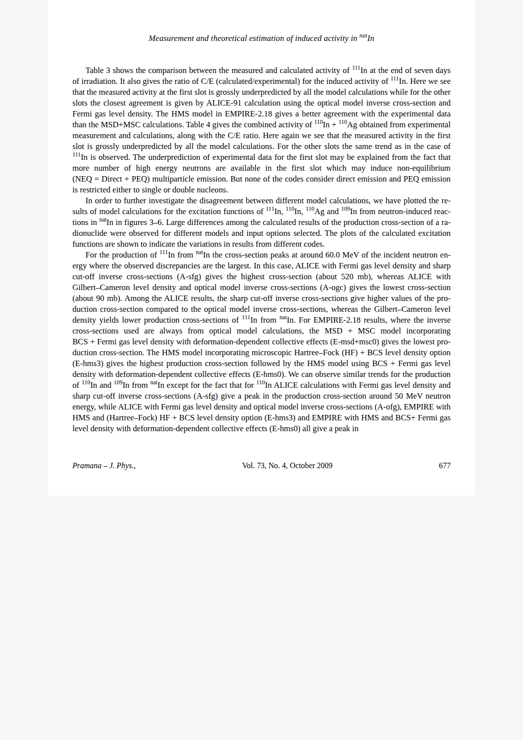Measurement and theoretical estimation of induced activity in natIn
Table 3 shows the comparison between the measured and calculated activity of 111In at the end of seven days of irradiation. It also gives the ratio of C/E (calculated/experimental) for the induced activity of 111In. Here we see that the measured activity at the first slot is grossly underpredicted by all the model calculations while for the other slots the closest agreement is given by ALICE-91 calculation using the optical model inverse cross-section and Fermi gas level density. The HMS model in EMPIRE-2.18 gives a better agreement with the experimental data than the MSD+MSC calculations. Table 4 gives the combined activity of 110In + 110Ag obtained from experimental measurement and calculations, along with the C/E ratio. Here again we see that the measured activity in the first slot is grossly underpredicted by all the model calculations. For the other slots the same trend as in the case of 111In is observed. The underprediction of experimental data for the first slot may be explained from the fact that more number of high energy neutrons are available in the first slot which may induce non-equilibrium (NEQ = Direct + PEQ) multiparticle emission. But none of the codes consider direct emission and PEQ emission is restricted either to single or double nucleons.
In order to further investigate the disagreement between different model calculations, we have plotted the results of model calculations for the excitation functions of 111In, 110In, 110Ag and 109In from neutron-induced reactions in natIn in figures 3–6. Large differences among the calculated results of the production cross-section of a radionuclide were observed for different models and input options selected. The plots of the calculated excitation functions are shown to indicate the variations in results from different codes.
For the production of 111In from natIn the cross-section peaks at around 60.0 MeV of the incident neutron energy where the observed discrepancies are the largest. In this case, ALICE with Fermi gas level density and sharp cut-off inverse cross-sections (A-sfg) gives the highest cross-section (about 520 mb), whereas ALICE with Gilbert–Cameron level density and optical model inverse cross-sections (A-ogc) gives the lowest cross-section (about 90 mb). Among the ALICE results, the sharp cut-off inverse cross-sections give higher values of the production cross-section compared to the optical model inverse cross-sections, whereas the Gilbert–Cameron level density yields lower production cross-sections of 111In from natIn. For EMPIRE-2.18 results, where the inverse cross-sections used are always from optical model calculations, the MSD + MSC model incorporating BCS + Fermi gas level density with deformation-dependent collective effects (E-msd+msc0) gives the lowest production cross-section. The HMS model incorporating microscopic Hartree–Fock (HF) + BCS level density option (E-hms3) gives the highest production cross-section followed by the HMS model using BCS + Fermi gas level density with deformation-dependent collective effects (E-hms0). We can observe similar trends for the production of 110In and 109In from natIn except for the fact that for 110In ALICE calculations with Fermi gas level density and sharp cut-off inverse cross-sections (A-sfg) give a peak in the production cross-section around 50 MeV neutron energy, while ALICE with Fermi gas level density and optical model inverse cross-sections (A-ofg), EMPIRE with HMS and (Hartree–Fock) HF + BCS level density option (E-hms3) and EMPIRE with HMS and BCS+ Fermi gas level density with deformation-dependent collective effects (E-hms0) all give a peak in
Pramana – J. Phys., Vol. 73, No. 4, October 2009 677